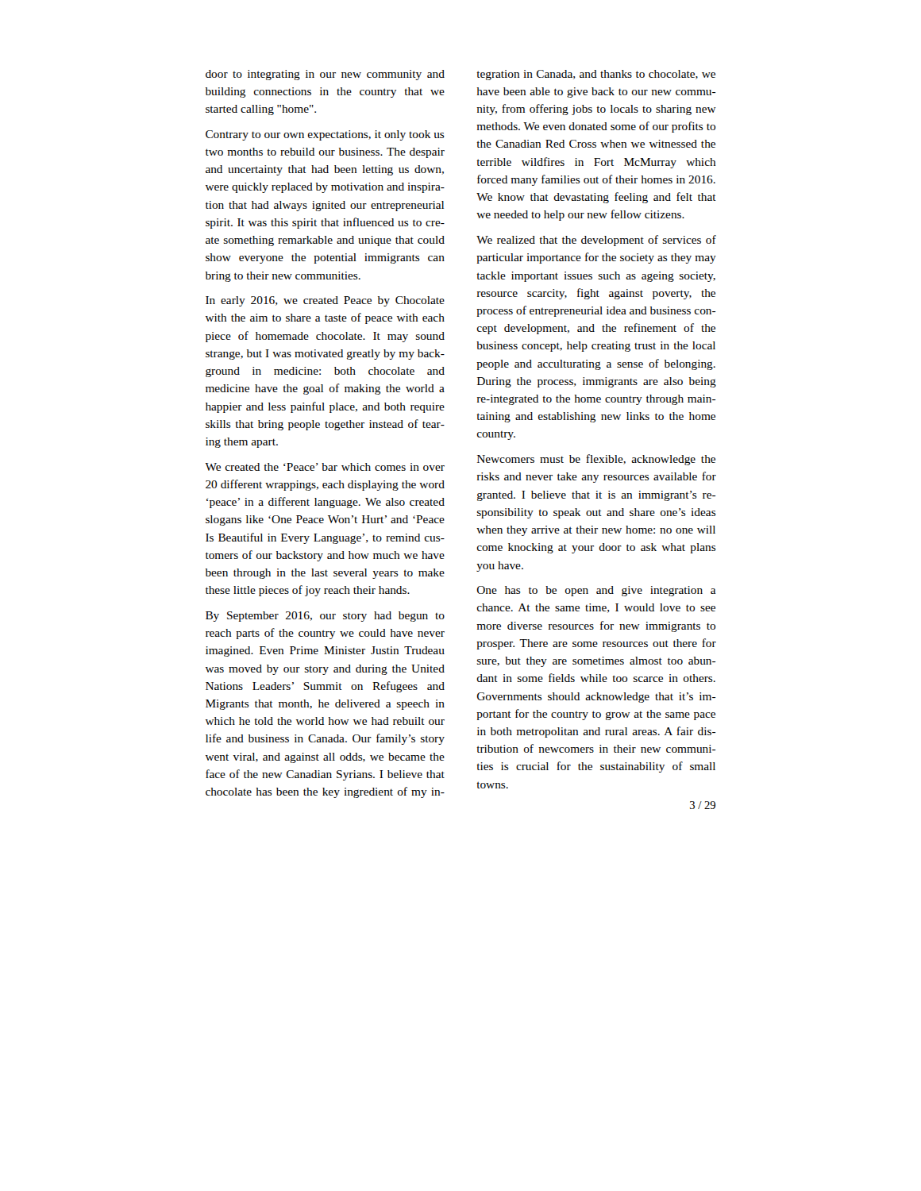door to integrating in our new community and building connections in the country that we started calling "home".
Contrary to our own expectations, it only took us two months to rebuild our business. The despair and uncertainty that had been letting us down, were quickly replaced by motivation and inspiration that had always ignited our entrepreneurial spirit. It was this spirit that influenced us to create something remarkable and unique that could show everyone the potential immigrants can bring to their new communities.
In early 2016, we created Peace by Chocolate with the aim to share a taste of peace with each piece of homemade chocolate. It may sound strange, but I was motivated greatly by my background in medicine: both chocolate and medicine have the goal of making the world a happier and less painful place, and both require skills that bring people together instead of tearing them apart.
We created the ‘Peace’ bar which comes in over 20 different wrappings, each displaying the word ‘peace’ in a different language. We also created slogans like ‘One Peace Won’t Hurt’ and ‘Peace Is Beautiful in Every Language’, to remind customers of our backstory and how much we have been through in the last several years to make these little pieces of joy reach their hands.
By September 2016, our story had begun to reach parts of the country we could have never imagined. Even Prime Minister Justin Trudeau was moved by our story and during the United Nations Leaders’ Summit on Refugees and Migrants that month, he delivered a speech in which he told the world how we had rebuilt our life and business in Canada. Our family’s story went viral, and against all odds, we became the face of the new Canadian Syrians. I believe that chocolate has been the key ingredient of my integration in Canada, and thanks to chocolate, we have been able to give back to our new community, from offering jobs to locals to sharing new methods. We even donated some of our profits to the Canadian Red Cross when we witnessed the terrible wildfires in Fort McMurray which forced many families out of their homes in 2016. We know that devastating feeling and felt that we needed to help our new fellow citizens.
We realized that the development of services of particular importance for the society as they may tackle important issues such as ageing society, resource scarcity, fight against poverty, the process of entrepreneurial idea and business concept development, and the refinement of the business concept, help creating trust in the local people and acculturating a sense of belonging. During the process, immigrants are also being re-integrated to the home country through maintaining and establishing new links to the home country.
Newcomers must be flexible, acknowledge the risks and never take any resources available for granted. I believe that it is an immigrant’s responsibility to speak out and share one’s ideas when they arrive at their new home: no one will come knocking at your door to ask what plans you have.
One has to be open and give integration a chance. At the same time, I would love to see more diverse resources for new immigrants to prosper. There are some resources out there for sure, but they are sometimes almost too abundant in some fields while too scarce in others. Governments should acknowledge that it’s important for the country to grow at the same pace in both metropolitan and rural areas. A fair distribution of newcomers in their new communities is crucial for the sustainability of small towns.
3 / 29